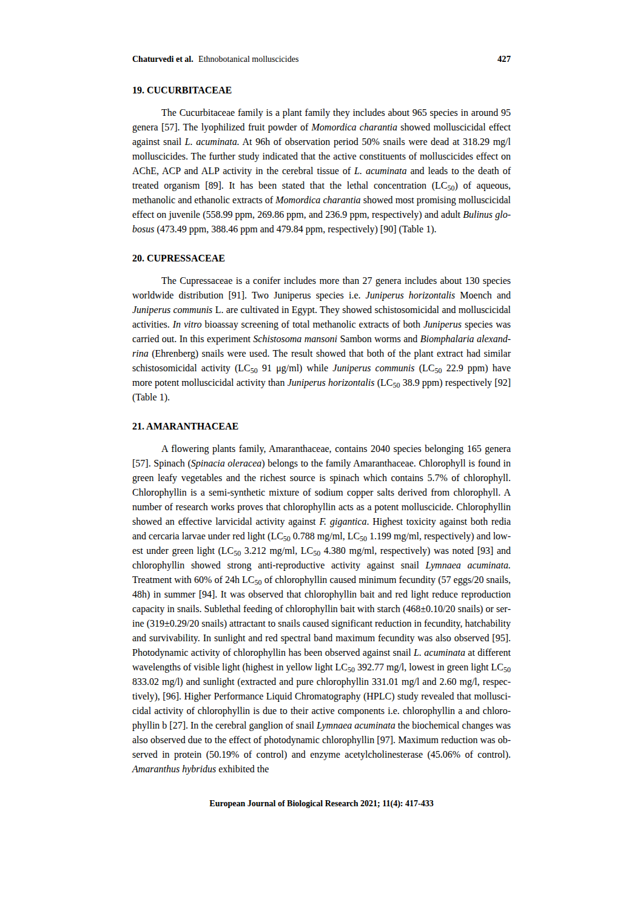Chaturvedi et al.Ethnobotanical molluscicides
427
19. CUCURBITACEAE
The Cucurbitaceae family is a plant family they includes about 965 species in around 95 genera [57]. The lyophilized fruit powder of Momordica charantia showed molluscicidal effect against snail L. acuminata. At 96h of observation period 50% snails were dead at 318.29 mg/l molluscicides. The further study indicated that the active constituents of molluscicides effect on AChE, ACP and ALP activity in the cerebral tissue of L. acuminata and leads to the death of treated organism [89]. It has been stated that the lethal concentration (LC50) of aqueous, methanolic and ethanolic extracts of Momordica charantia showed most promising molluscicidal effect on juvenile (558.99 ppm, 269.86 ppm, and 236.9 ppm, respectively) and adult Bulinus globosus (473.49 ppm, 388.46 ppm and 479.84 ppm, respectively) [90] (Table 1).
20. CUPRESSACEAE
The Cupressaceae is a conifer includes more than 27 genera includes about 130 species worldwide distribution [91]. Two Juniperus species i.e. Juniperus horizontalis Moench and Juniperus communis L. are cultivated in Egypt. They showed schistosomicidal and molluscicidal activities. In vitro bioassay screening of total methanolic extracts of both Juniperus species was carried out. In this experiment Schistosoma mansoni Sambon worms and Biomphalaria alexandrina (Ehrenberg) snails were used. The result showed that both of the plant extract had similar schistosomicidal activity (LC50 91 μg/ml) while Juniperus communis (LC50 22.9 ppm) have more potent molluscicidal activity than Juniperus horizontalis (LC50 38.9 ppm) respectively [92] (Table 1).
21. AMARANTHACEAE
A flowering plants family, Amaranthaceae, contains 2040 species belonging 165 genera [57]. Spinach (Spinacia oleracea) belongs to the family Amaranthaceae. Chlorophyll is found in green leafy vegetables and the richest source is spinach which contains 5.7% of chlorophyll. Chlorophyllin is a semi-synthetic mixture of sodium copper salts derived from chlorophyll. A number of research works proves that chlorophyllin acts as a potent molluscicide. Chlorophyllin showed an effective larvicidal activity against F. gigantica. Highest toxicity against both redia and cercaria larvae under red light (LC50 0.788 mg/ml, LC50 1.199 mg/ml, respectively) and lowest under green light (LC50 3.212 mg/ml, LC50 4.380 mg/ml, respectively) was noted [93] and chlorophyllin showed strong anti-reproductive activity against snail Lymnaea acuminata. Treatment with 60% of 24h LC50 of chlorophyllin caused minimum fecundity (57 eggs/20 snails, 48h) in summer [94]. It was observed that chlorophyllin bait and red light reduce reproduction capacity in snails. Sublethal feeding of chlorophyllin bait with starch (468±0.10/20 snails) or serine (319±0.29/20 snails) attractant to snails caused significant reduction in fecundity, hatchability and survivability. In sunlight and red spectral band maximum fecundity was also observed [95]. Photodynamic activity of chlorophyllin has been observed against snail L. acuminata at different wavelengths of visible light (highest in yellow light LC50 392.77 mg/l, lowest in green light LC50 833.02 mg/l) and sunlight (extracted and pure chlorophyllin 331.01 mg/l and 2.60 mg/l, respectively), [96]. Higher Performance Liquid Chromatography (HPLC) study revealed that molluscicidal activity of chlorophyllin is due to their active components i.e. chlorophyllin a and chlorophyllin b [27]. In the cerebral ganglion of snail Lymnaea acuminata the biochemical changes was also observed due to the effect of photodynamic chlorophyllin [97]. Maximum reduction was observed in protein (50.19% of control) and enzyme acetylcholinesterase (45.06% of control). Amaranthus hybridus exhibited the
European Journal of Biological Research 2021; 11(4): 417-433